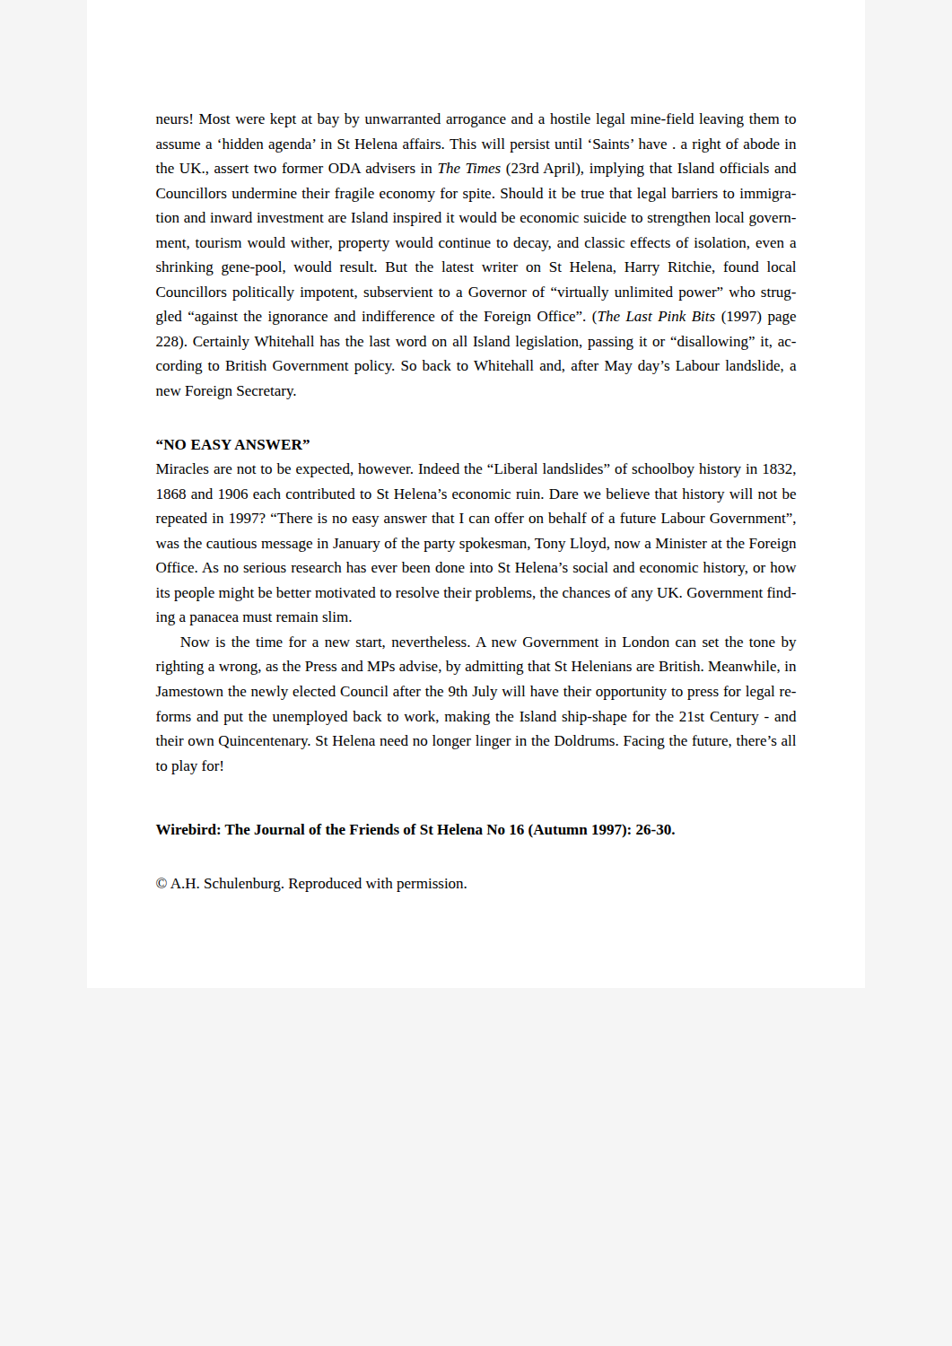neurs! Most were kept at bay by unwarranted arrogance and a hostile legal mine-field leaving them to assume a ‘hidden agenda’ in St Helena affairs. This will persist until ‘Saints’ have . a right of abode in the UK., assert two former ODA advisers in The Times (23rd April), implying that Island officials and Councillors undermine their fragile economy for spite. Should it be true that legal barriers to immigration and inward investment are Island inspired it would be economic suicide to strengthen local government, tourism would wither, property would continue to decay, and classic effects of isolation, even a shrinking gene-pool, would result. But the latest writer on St Helena, Harry Ritchie, found local Councillors politically impotent, subservient to a Governor of “virtually unlimited power” who struggled “against the ignorance and indifference of the Foreign Office”. (The Last Pink Bits (1997) page 228). Certainly Whitehall has the last word on all Island legislation, passing it or “disallowing” it, according to British Government policy. So back to Whitehall and, after May day’s Labour landslide, a new Foreign Secretary.
“No easy answer”
Miracles are not to be expected, however. Indeed the “Liberal landslides” of schoolboy history in 1832, 1868 and 1906 each contributed to St Helena’s economic ruin. Dare we believe that history will not be repeated in 1997? “There is no easy answer that I can offer on behalf of a future Labour Government”, was the cautious message in January of the party spokesman, Tony Lloyd, now a Minister at the Foreign Office. As no serious research has ever been done into St Helena’s social and economic history, or how its people might be better motivated to resolve their problems, the chances of any UK. Government finding a panacea must remain slim.
Now is the time for a new start, nevertheless. A new Government in London can set the tone by righting a wrong, as the Press and MPs advise, by admitting that St Helenians are British. Meanwhile, in Jamestown the newly elected Council after the 9th July will have their opportunity to press for legal reforms and put the unemployed back to work, making the Island ship-shape for the 21st Century - and their own Quincentenary. St Helena need no longer linger in the Doldrums. Facing the future, there’s all to play for!
Wirebird: The Journal of the Friends of St Helena No 16 (Autumn 1997): 26-30.
© A.H. Schulenburg. Reproduced with permission.